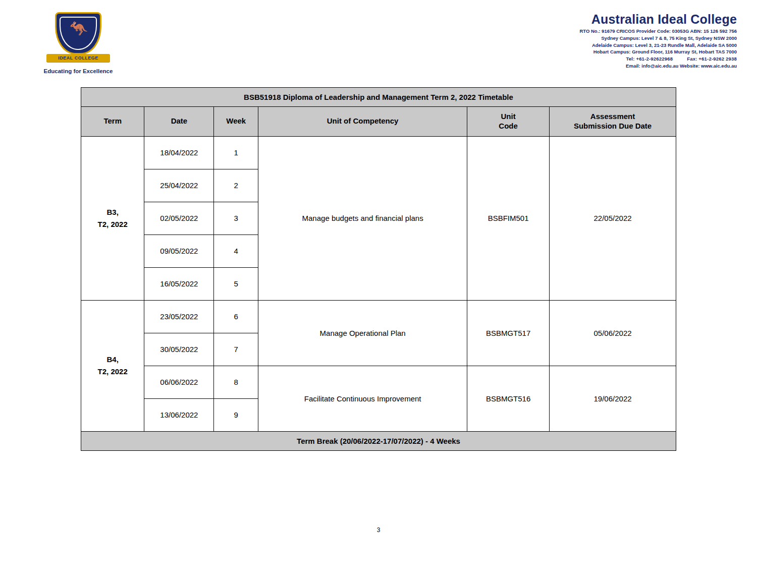🦘
IDEAL COLLEGE
Educating for Excellence
Australian Ideal College
RTO No.: 91679 CRICOS Provider Code: 03053G ABN: 15 126 592 756
Sydney Campus: Level 7 & 8, 75 King St, Sydney NSW 2000
Adelaide Campus: Level 3, 21-23 Rundle Mall, Adelaide SA 5000
Hobart Campus: Ground Floor, 116 Murray St, Hobart TAS 7000
Tel: +61-2-92622968 Fax: +61-2-9262 2938
Email: info@aic.edu.au Website: www.aic.edu.au
| BSB51918 Diploma of Leadership and Management Term 2, 2022 Timetable |
| --- |
| Term | Date | Week | Unit of Competency | Unit Code | Assessment Submission Due Date |
| B3, T2, 2022 | 18/04/2022 | 1 | Manage budgets and financial plans | BSBFIM501 | 22/05/2022 |
| 25/04/2022 | 2 |
| 02/05/2022 | 3 |
| 09/05/2022 | 4 |
| 16/05/2022 | 5 |
| B4, T2, 2022 | 23/05/2022 | 6 | Manage Operational Plan | BSBMGT517 | 05/06/2022 |
| 30/05/2022 | 7 |
| 06/06/2022 | 8 | Facilitate Continuous Improvement | BSBMGT516 | 19/06/2022 |
| 13/06/2022 | 9 |
| Term Break (20/06/2022-17/07/2022) - 4 Weeks |
3